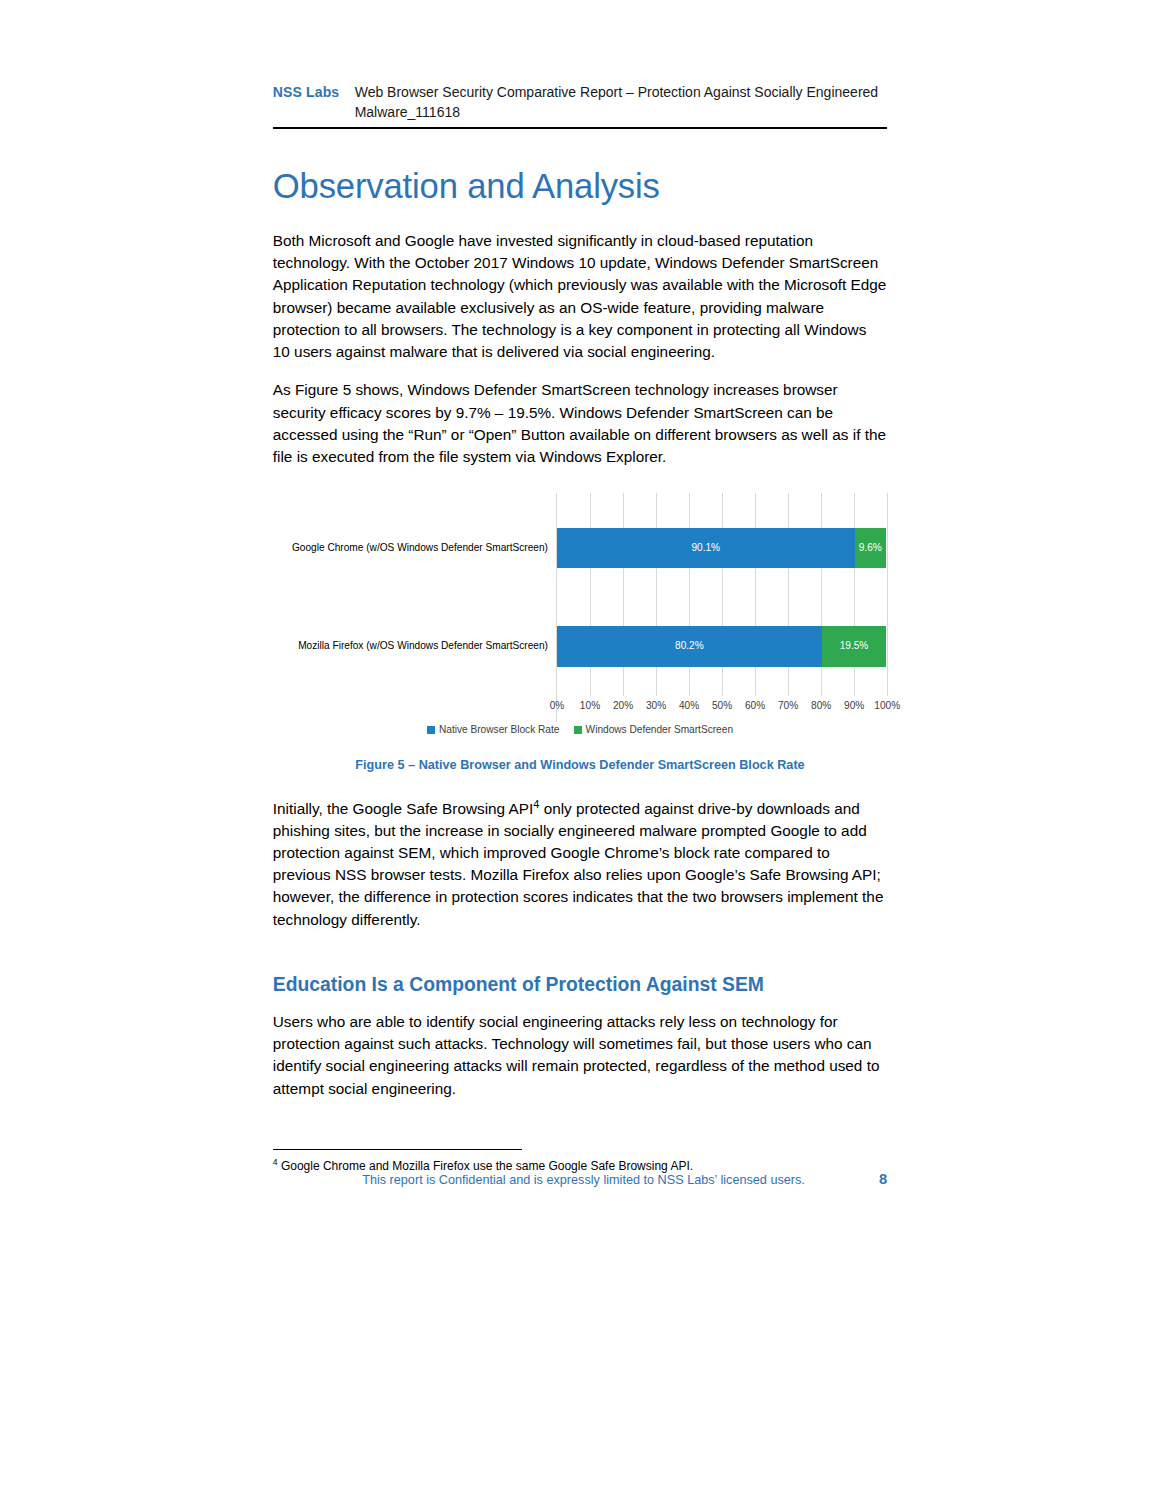NSS Labs Web Browser Security Comparative Report – Protection Against Socially Engineered Malware_111618
Observation and Analysis
Both Microsoft and Google have invested significantly in cloud-based reputation technology. With the October 2017 Windows 10 update, Windows Defender SmartScreen Application Reputation technology (which previously was available with the Microsoft Edge browser) became available exclusively as an OS-wide feature, providing malware protection to all browsers. The technology is a key component in protecting all Windows 10 users against malware that is delivered via social engineering.
As Figure 5 shows, Windows Defender SmartScreen technology increases browser security efficacy scores by 9.7% – 19.5%. Windows Defender SmartScreen can be accessed using the “Run” or “Open” Button available on different browsers as well as if the file is executed from the file system via Windows Explorer.
Google Chrome (w/OS Windows Defender SmartScreen)
Mozilla Firefox (w/OS Windows Defender SmartScreen)
90.1%
9.6%
80.2%
19.5%
0% 10% 20% 30% 40% 50% 60% 70% 80% 90% 100%
Native Browser Block Rate Windows Defender SmartScreen
Figure 5 – Native Browser and Windows Defender SmartScreen Block Rate
Initially, the Google Safe Browsing API4 only protected against drive-by downloads and phishing sites, but the increase in socially engineered malware prompted Google to add protection against SEM, which improved Google Chrome’s block rate compared to previous NSS browser tests. Mozilla Firefox also relies upon Google’s Safe Browsing API; however, the difference in protection scores indicates that the two browsers implement the technology differently.
Education Is a Component of Protection Against SEM
Users who are able to identify social engineering attacks rely less on technology for protection against such attacks. Technology will sometimes fail, but those users who can identify social engineering attacks will remain protected, regardless of the method used to attempt social engineering.
4 Google Chrome and Mozilla Firefox use the same Google Safe Browsing API.
This report is Confidential and is expressly limited to NSS Labs’ licensed users. 8